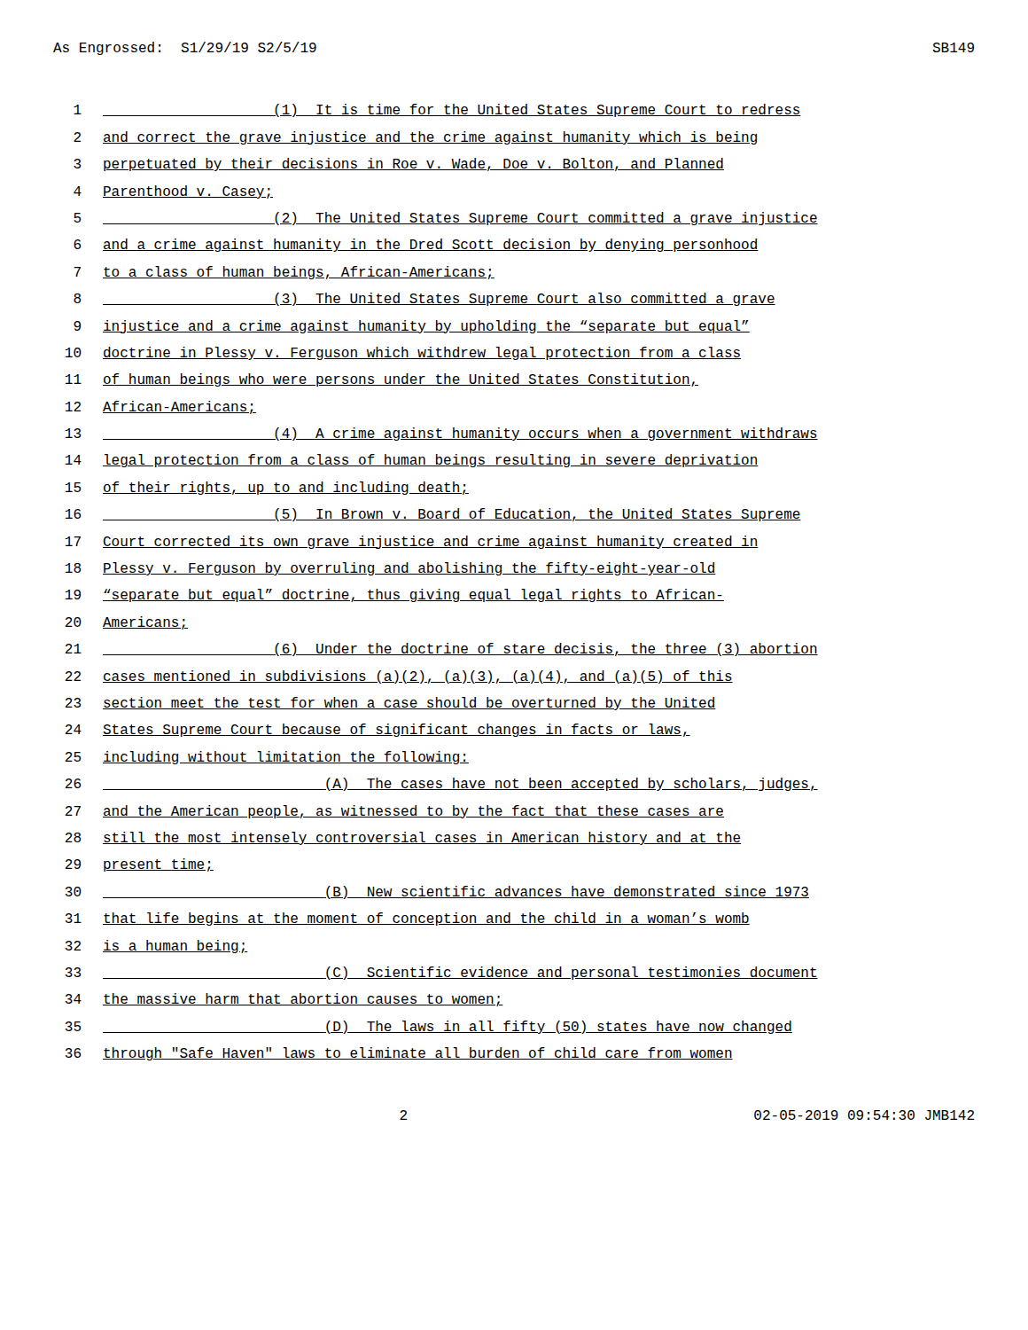As Engrossed: S1/29/19 S2/5/19 SB149
(1) It is time for the United States Supreme Court to redress
and correct the grave injustice and the crime against humanity which is being
perpetuated by their decisions in Roe v. Wade, Doe v. Bolton, and Planned
Parenthood v. Casey;
(2) The United States Supreme Court committed a grave injustice
and a crime against humanity in the Dred Scott decision by denying personhood
to a class of human beings, African-Americans;
(3) The United States Supreme Court also committed a grave
injustice and a crime against humanity by upholding the “separate but equal”
doctrine in Plessy v. Ferguson which withdrew legal protection from a class
of human beings who were persons under the United States Constitution,
African-Americans;
(4) A crime against humanity occurs when a government withdraws
legal protection from a class of human beings resulting in severe deprivation
of their rights, up to and including death;
(5) In Brown v. Board of Education, the United States Supreme
Court corrected its own grave injustice and crime against humanity created in
Plessy v. Ferguson by overruling and abolishing the fifty-eight-year-old
“separate but equal” doctrine, thus giving equal legal rights to African-
Americans;
(6) Under the doctrine of stare decisis, the three (3) abortion
cases mentioned in subdivisions (a)(2), (a)(3), (a)(4), and (a)(5) of this
section meet the test for when a case should be overturned by the United
States Supreme Court because of significant changes in facts or laws,
including without limitation the following:
(A) The cases have not been accepted by scholars, judges,
and the American people, as witnessed to by the fact that these cases are
still the most intensely controversial cases in American history and at the
present time;
(B) New scientific advances have demonstrated since 1973
that life begins at the moment of conception and the child in a woman’s womb
is a human being;
(C) Scientific evidence and personal testimonies document
the massive harm that abortion causes to women;
(D) The laws in all fifty (50) states have now changed
through "Safe Haven" laws to eliminate all burden of child care from women
2 02-05-2019 09:54:30 JMB142